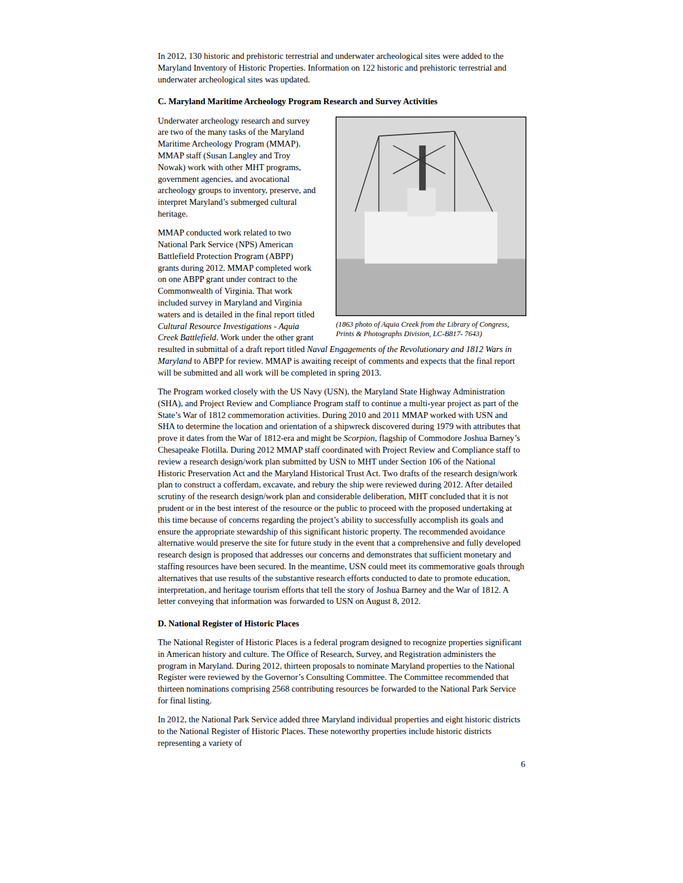In 2012, 130 historic and prehistoric terrestrial and underwater archeological sites were added to the Maryland Inventory of Historic Properties. Information on 122 historic and prehistoric terrestrial and underwater archeological sites was updated.
C. Maryland Maritime Archeology Program Research and Survey Activities
(1863 photo of Aquia Creek from the Library of Congress, Prints & Photographs Division, LC-B817- 7643)
Underwater archeology research and survey are two of the many tasks of the Maryland Maritime Archeology Program (MMAP). MMAP staff (Susan Langley and Troy Nowak) work with other MHT programs, government agencies, and avocational archeology groups to inventory, preserve, and interpret Maryland’s submerged cultural heritage.
MMAP conducted work related to two National Park Service (NPS) American Battlefield Protection Program (ABPP) grants during 2012. MMAP completed work on one ABPP grant under contract to the Commonwealth of Virginia. That work included survey in Maryland and Virginia waters and is detailed in the final report titled Cultural Resource Investigations - Aquia Creek Battlefield. Work under the other grant resulted in submittal of a draft report titled Naval Engagements of the Revolutionary and 1812 Wars in Maryland to ABPP for review. MMAP is awaiting receipt of comments and expects that the final report will be submitted and all work will be completed in spring 2013.
The Program worked closely with the US Navy (USN), the Maryland State Highway Administration (SHA), and Project Review and Compliance Program staff to continue a multi-year project as part of the State’s War of 1812 commemoration activities. During 2010 and 2011 MMAP worked with USN and SHA to determine the location and orientation of a shipwreck discovered during 1979 with attributes that prove it dates from the War of 1812-era and might be Scorpion, flagship of Commodore Joshua Barney’s Chesapeake Flotilla. During 2012 MMAP staff coordinated with Project Review and Compliance staff to review a research design/work plan submitted by USN to MHT under Section 106 of the National Historic Preservation Act and the Maryland Historical Trust Act. Two drafts of the research design/work plan to construct a cofferdam, excavate, and rebury the ship were reviewed during 2012. After detailed scrutiny of the research design/work plan and considerable deliberation, MHT concluded that it is not prudent or in the best interest of the resource or the public to proceed with the proposed undertaking at this time because of concerns regarding the project’s ability to successfully accomplish its goals and ensure the appropriate stewardship of this significant historic property. The recommended avoidance alternative would preserve the site for future study in the event that a comprehensive and fully developed research design is proposed that addresses our concerns and demonstrates that sufficient monetary and staffing resources have been secured. In the meantime, USN could meet its commemorative goals through alternatives that use results of the substantive research efforts conducted to date to promote education, interpretation, and heritage tourism efforts that tell the story of Joshua Barney and the War of 1812. A letter conveying that information was forwarded to USN on August 8, 2012.
D. National Register of Historic Places
The National Register of Historic Places is a federal program designed to recognize properties significant in American history and culture. The Office of Research, Survey, and Registration administers the program in Maryland. During 2012, thirteen proposals to nominate Maryland properties to the National Register were reviewed by the Governor’s Consulting Committee. The Committee recommended that thirteen nominations comprising 2568 contributing resources be forwarded to the National Park Service for final listing.
In 2012, the National Park Service added three Maryland individual properties and eight historic districts to the National Register of Historic Places. These noteworthy properties include historic districts representing a variety of
6